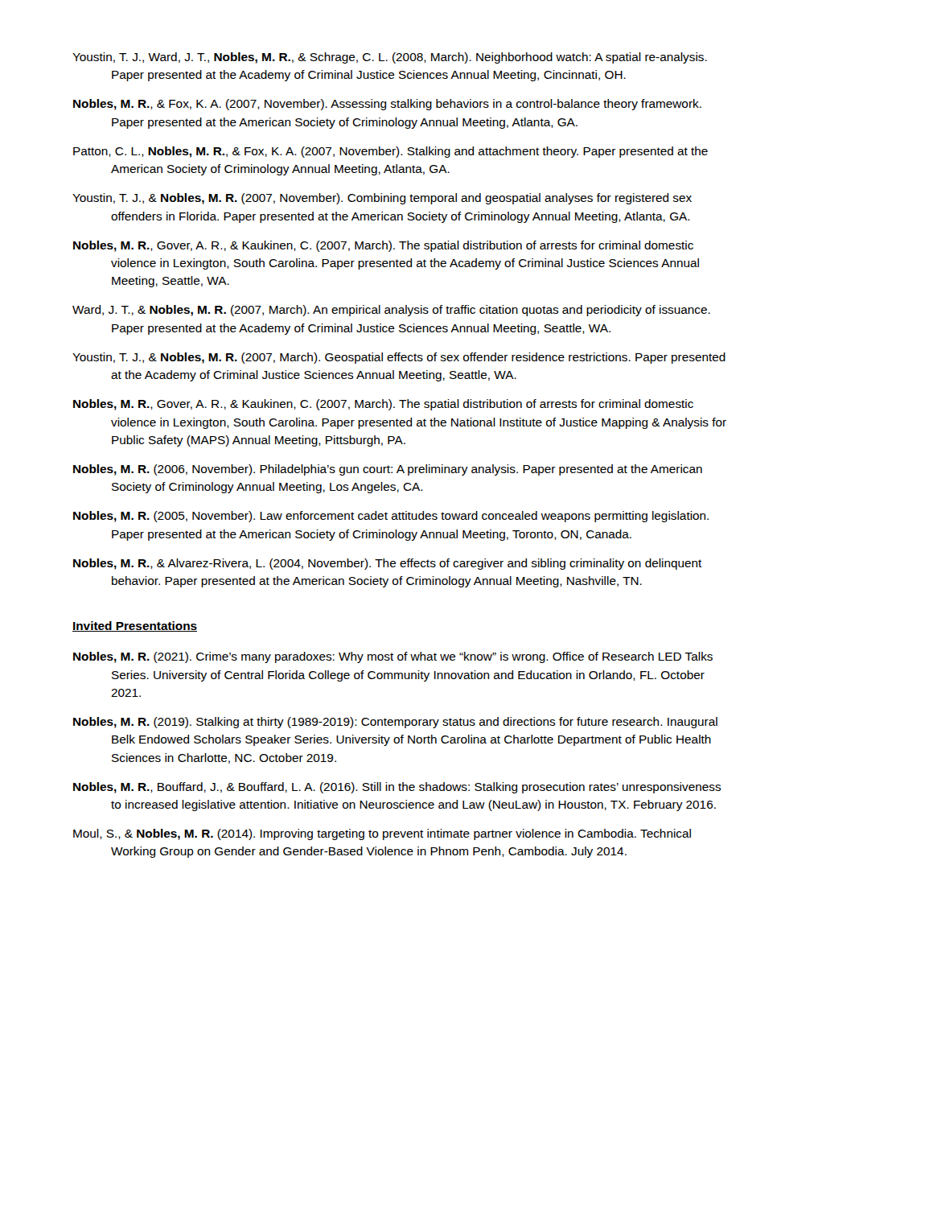Youstin, T. J., Ward, J. T., Nobles, M. R., & Schrage, C. L. (2008, March). Neighborhood watch: A spatial re-analysis. Paper presented at the Academy of Criminal Justice Sciences Annual Meeting, Cincinnati, OH.
Nobles, M. R., & Fox, K. A. (2007, November). Assessing stalking behaviors in a control-balance theory framework. Paper presented at the American Society of Criminology Annual Meeting, Atlanta, GA.
Patton, C. L., Nobles, M. R., & Fox, K. A. (2007, November). Stalking and attachment theory. Paper presented at the American Society of Criminology Annual Meeting, Atlanta, GA.
Youstin, T. J., & Nobles, M. R. (2007, November). Combining temporal and geospatial analyses for registered sex offenders in Florida. Paper presented at the American Society of Criminology Annual Meeting, Atlanta, GA.
Nobles, M. R., Gover, A. R., & Kaukinen, C. (2007, March). The spatial distribution of arrests for criminal domestic violence in Lexington, South Carolina. Paper presented at the Academy of Criminal Justice Sciences Annual Meeting, Seattle, WA.
Ward, J. T., & Nobles, M. R. (2007, March). An empirical analysis of traffic citation quotas and periodicity of issuance. Paper presented at the Academy of Criminal Justice Sciences Annual Meeting, Seattle, WA.
Youstin, T. J., & Nobles, M. R. (2007, March). Geospatial effects of sex offender residence restrictions. Paper presented at the Academy of Criminal Justice Sciences Annual Meeting, Seattle, WA.
Nobles, M. R., Gover, A. R., & Kaukinen, C. (2007, March). The spatial distribution of arrests for criminal domestic violence in Lexington, South Carolina. Paper presented at the National Institute of Justice Mapping & Analysis for Public Safety (MAPS) Annual Meeting, Pittsburgh, PA.
Nobles, M. R. (2006, November). Philadelphia’s gun court: A preliminary analysis. Paper presented at the American Society of Criminology Annual Meeting, Los Angeles, CA.
Nobles, M. R. (2005, November). Law enforcement cadet attitudes toward concealed weapons permitting legislation. Paper presented at the American Society of Criminology Annual Meeting, Toronto, ON, Canada.
Nobles, M. R., & Alvarez-Rivera, L. (2004, November). The effects of caregiver and sibling criminality on delinquent behavior. Paper presented at the American Society of Criminology Annual Meeting, Nashville, TN.
Invited Presentations
Nobles, M. R. (2021). Crime’s many paradoxes: Why most of what we “know” is wrong. Office of Research LED Talks Series. University of Central Florida College of Community Innovation and Education in Orlando, FL. October 2021.
Nobles, M. R. (2019). Stalking at thirty (1989-2019): Contemporary status and directions for future research. Inaugural Belk Endowed Scholars Speaker Series. University of North Carolina at Charlotte Department of Public Health Sciences in Charlotte, NC. October 2019.
Nobles, M. R., Bouffard, J., & Bouffard, L. A. (2016). Still in the shadows: Stalking prosecution rates’ unresponsiveness to increased legislative attention. Initiative on Neuroscience and Law (NeuLaw) in Houston, TX. February 2016.
Moul, S., & Nobles, M. R. (2014). Improving targeting to prevent intimate partner violence in Cambodia. Technical Working Group on Gender and Gender-Based Violence in Phnom Penh, Cambodia. July 2014.